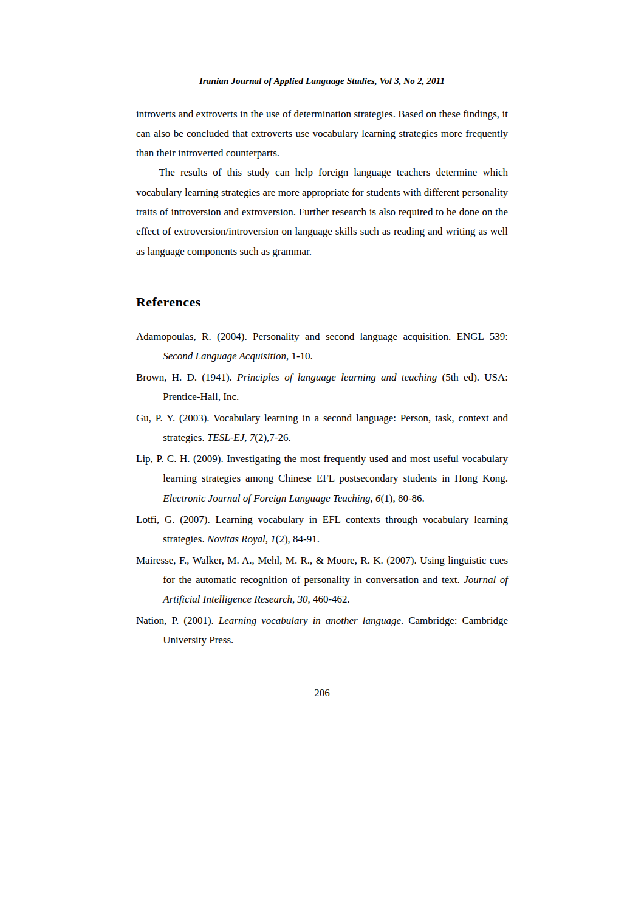Iranian Journal of Applied Language Studies, Vol 3, No 2, 2011
introverts and extroverts in the use of determination strategies. Based on these findings, it can also be concluded that extroverts use vocabulary learning strategies more frequently than their introverted counterparts.
The results of this study can help foreign language teachers determine which vocabulary learning strategies are more appropriate for students with different personality traits of introversion and extroversion. Further research is also required to be done on the effect of extroversion/introversion on language skills such as reading and writing as well as language components such as grammar.
References
Adamopoulas, R. (2004). Personality and second language acquisition. ENGL 539: Second Language Acquisition, 1-10.
Brown, H. D. (1941). Principles of language learning and teaching (5th ed). USA: Prentice-Hall, Inc.
Gu, P. Y. (2003). Vocabulary learning in a second language: Person, task, context and strategies. TESL-EJ, 7(2),7-26.
Lip, P. C. H. (2009). Investigating the most frequently used and most useful vocabulary learning strategies among Chinese EFL postsecondary students in Hong Kong. Electronic Journal of Foreign Language Teaching, 6(1), 80-86.
Lotfi, G. (2007). Learning vocabulary in EFL contexts through vocabulary learning strategies. Novitas Royal, 1(2), 84-91.
Mairesse, F., Walker, M. A., Mehl, M. R., & Moore, R. K. (2007). Using linguistic cues for the automatic recognition of personality in conversation and text. Journal of Artificial Intelligence Research, 30, 460-462.
Nation, P. (2001). Learning vocabulary in another language. Cambridge: Cambridge University Press.
206